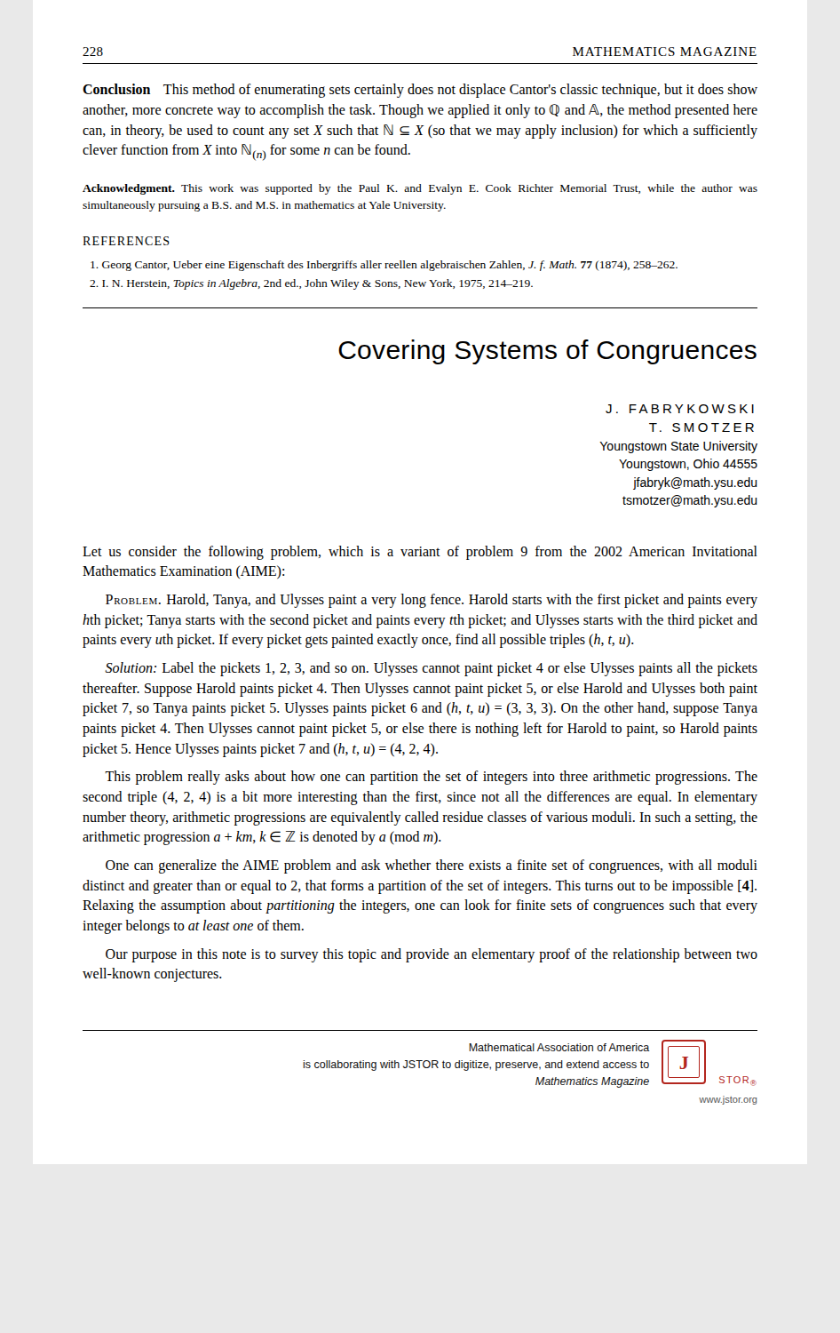228 Mathematics Magazine
Conclusion This method of enumerating sets certainly does not displace Cantor's classic technique, but it does show another, more concrete way to accomplish the task. Though we applied it only to ℚ and 𝔸, the method presented here can, in theory, be used to count any set X such that ℕ ⊆ X (so that we may apply inclusion) for which a sufficiently clever function from X into ℕ(n) for some n can be found.
Acknowledgment. This work was supported by the Paul K. and Evalyn E. Cook Richter Memorial Trust, while the author was simultaneously pursuing a B.S. and M.S. in mathematics at Yale University.
References
Georg Cantor, Ueber eine Eigenschaft des Inbergriffs aller reellen algebraischen Zahlen, J. f. Math. 77 (1874), 258–262.
I. N. Herstein, Topics in Algebra, 2nd ed., John Wiley & Sons, New York, 1975, 214–219.
Covering Systems of Congruences
J. FABRYKOWSKI T. SMOTZER Youngstown State University Youngstown, Ohio 44555 jfabryk@math.ysu.edu tsmotzer@math.ysu.edu
Let us consider the following problem, which is a variant of problem 9 from the 2002 American Invitational Mathematics Examination (AIME):
Problem. Harold, Tanya, and Ulysses paint a very long fence. Harold starts with the first picket and paints every hth picket; Tanya starts with the second picket and paints every tth picket; and Ulysses starts with the third picket and paints every uth picket. If every picket gets painted exactly once, find all possible triples (h, t, u).
Solution: Label the pickets 1, 2, 3, and so on. Ulysses cannot paint picket 4 or else Ulysses paints all the pickets thereafter. Suppose Harold paints picket 4. Then Ulysses cannot paint picket 5, or else Harold and Ulysses both paint picket 7, so Tanya paints picket 5. Ulysses paints picket 6 and (h, t, u) = (3, 3, 3). On the other hand, suppose Tanya paints picket 4. Then Ulysses cannot paint picket 5, or else there is nothing left for Harold to paint, so Harold paints picket 5. Hence Ulysses paints picket 7 and (h, t, u) = (4, 2, 4).
This problem really asks about how one can partition the set of integers into three arithmetic progressions. The second triple (4, 2, 4) is a bit more interesting than the first, since not all the differences are equal. In elementary number theory, arithmetic progressions are equivalently called residue classes of various moduli. In such a setting, the arithmetic progression a + km, k ∈ ℤ is denoted by a (mod m).
One can generalize the AIME problem and ask whether there exists a finite set of congruences, with all moduli distinct and greater than or equal to 2, that forms a partition of the set of integers. This turns out to be impossible [4]. Relaxing the assumption about partitioning the integers, one can look for finite sets of congruences such that every integer belongs to at least one of them.
Our purpose in this note is to survey this topic and provide an elementary proof of the relationship between two well-known conjectures.
Mathematical Association of America
is collaborating with JSTOR to digitize, preserve, and extend access to
Mathematics Magazine
STOR®
www.jstor.org